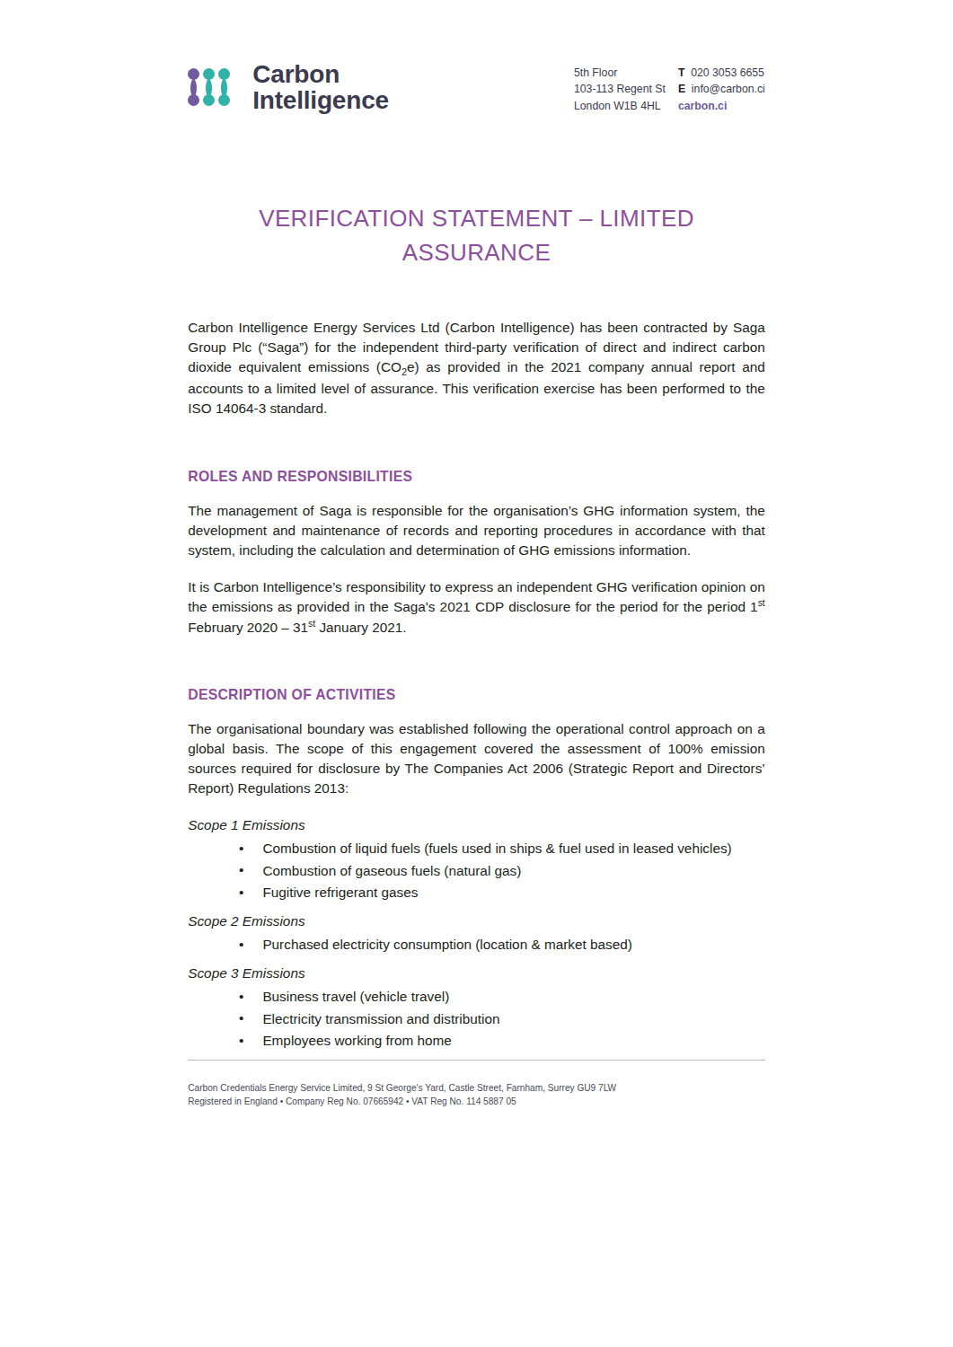Carbon
Intelligence
5th Floor
103-113 Regent St
London W1B 4HL
T 020 3053 6655
E info@carbon.ci
carbon.ci
VERIFICATION STATEMENT – LIMITED ASSURANCE
Carbon Intelligence Energy Services Ltd (Carbon Intelligence) has been contracted by Saga Group Plc (“Saga”) for the independent third-party verification of direct and indirect carbon dioxide equivalent emissions (CO2e) as provided in the 2021 company annual report and accounts to a limited level of assurance. This verification exercise has been performed to the ISO 14064-3 standard.
ROLES AND RESPONSIBILITIES
The management of Saga is responsible for the organisation’s GHG information system, the development and maintenance of records and reporting procedures in accordance with that system, including the calculation and determination of GHG emissions information.
It is Carbon Intelligence’s responsibility to express an independent GHG verification opinion on the emissions as provided in the Saga's 2021 CDP disclosure for the period for the period 1st February 2020 – 31st January 2021.
DESCRIPTION OF ACTIVITIES
The organisational boundary was established following the operational control approach on a global basis. The scope of this engagement covered the assessment of 100% emission sources required for disclosure by The Companies Act 2006 (Strategic Report and Directors’ Report) Regulations 2013:
Scope 1 Emissions
Combustion of liquid fuels (fuels used in ships & fuel used in leased vehicles)
Combustion of gaseous fuels (natural gas)
Fugitive refrigerant gases
Scope 2 Emissions
Purchased electricity consumption (location & market based)
Scope 3 Emissions
Business travel (vehicle travel)
Electricity transmission and distribution
Employees working from home
Carbon Credentials Energy Service Limited, 9 St George's Yard, Castle Street, Farnham, Surrey GU9 7LW
Registered in England • Company Reg No. 07665942 • VAT Reg No. 114 5887 05